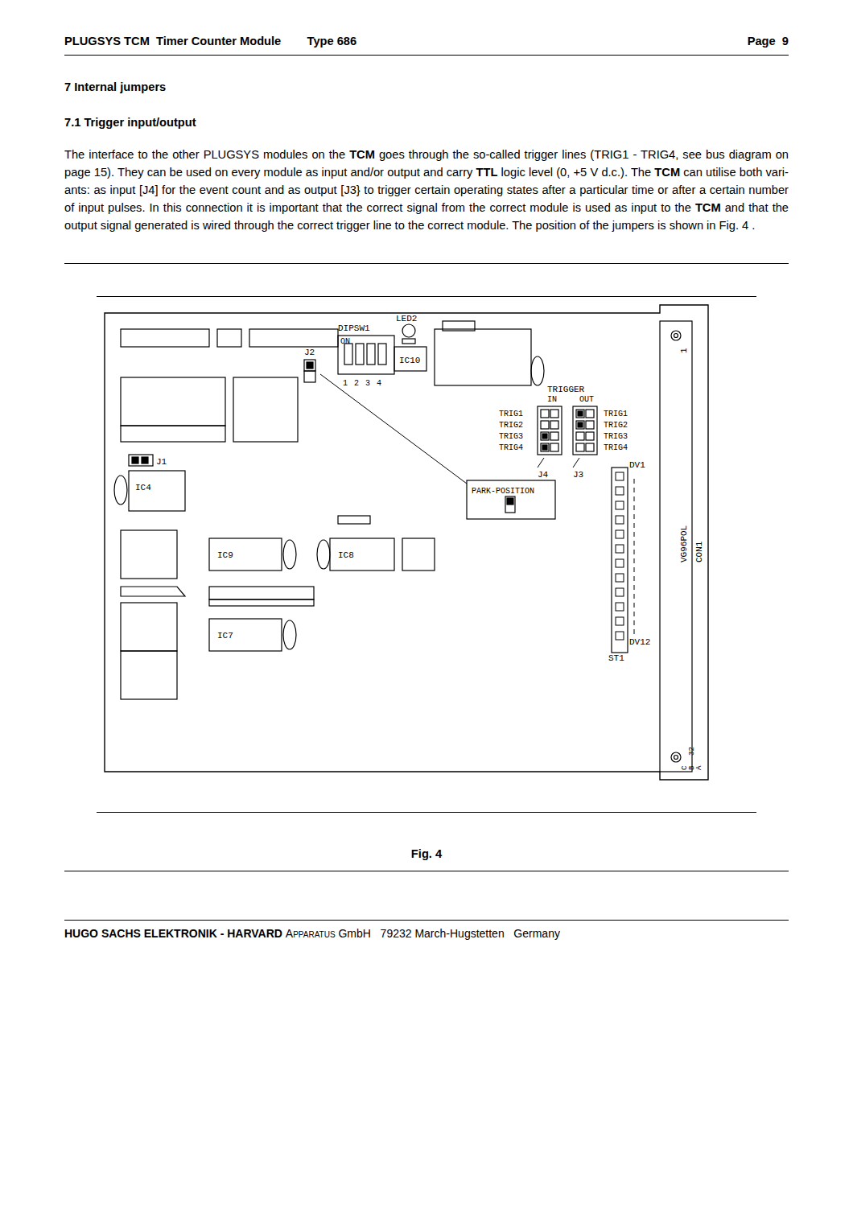PLUGSYS TCM Timer Counter Module Type 686 Page 9
7 Internal jumpers
7.1 Trigger input/output
The interface to the other PLUGSYS modules on the TCM goes through the so-called trigger lines (TRIG1 - TRIG4, see bus diagram on page 15). They can be used on every module as input and/or output and carry TTL logic level (0, +5 V d.c.). The TCM can utilise both variants: as input [J4] for the event count and as output [J3} to trigger certain operating states after a particular time or after a certain number of input pulses. In this connection it is important that the correct signal from the correct module is used as input to the TCM and that the output signal generated is wired through the correct trigger line to the correct module. The position of the jumpers is shown in Fig. 4 .
1 VG96POL CON1 C B A 32 J2 DIPSW1 ON 1 2 3 4 LED2 IC10 TRIGGER IN OUT TRIG1 TRIG2 TRIG3 TRIG4 TRIG1 TRIG2 TRIG3 TRIG4 J4 J3 PARK-POSITION DV1 DV12 ST1 J1 IC4 IC9 IC8 IC7
Fig. 4
HUGO SACHS ELEKTRONIK - HARVARD Apparatus GmbH 79232 March-Hugstetten Germany